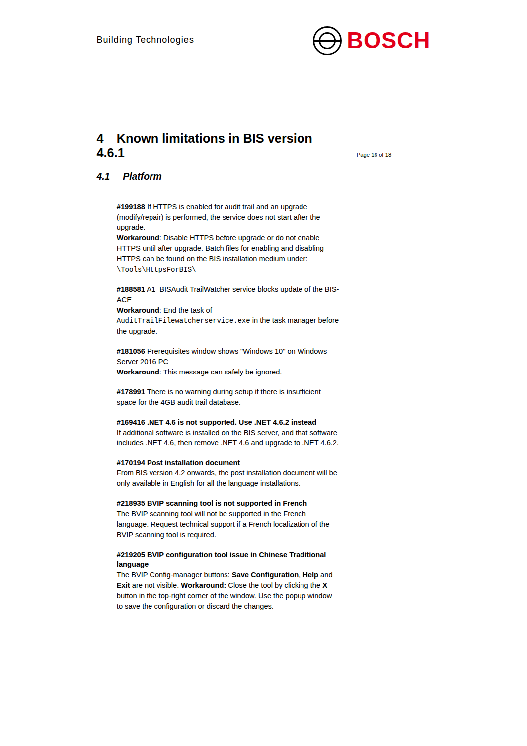Building Technologies
BOSCH
4 Known limitations in BIS version 4.6.1
4.1 Platform
#199188 If HTTPS is enabled for audit trail and an upgrade (modify/repair) is performed, the service does not start after the upgrade.
Workaround: Disable HTTPS before upgrade or do not enable HTTPS until after upgrade. Batch files for enabling and disabling HTTPS can be found on the BIS installation medium under: \Tools\HttpsForBIS\
#188581 A1_BISAudit TrailWatcher service blocks update of the BIS-ACE
Workaround: End the task of AuditTrailFilewatcherservice.exe in the task manager before the upgrade.
#181056 Prerequisites window shows "Windows 10" on Windows Server 2016 PC
Workaround: This message can safely be ignored.
#178991 There is no warning during setup if there is insufficient space for the 4GB audit trail database.
#169416 .NET 4.6 is not supported. Use .NET 4.6.2 instead
If additional software is installed on the BIS server, and that software includes .NET 4.6, then remove .NET 4.6 and upgrade to .NET 4.6.2.
#170194 Post installation document
From BIS version 4.2 onwards, the post installation document will be only available in English for all the language installations.
#218935 BVIP scanning tool is not supported in French
The BVIP scanning tool will not be supported in the French language. Request technical support if a French localization of the BVIP scanning tool is required.
#219205 BVIP configuration tool issue in Chinese Traditional language
The BVIP Config-manager buttons: Save Configuration, Help and Exit are not visible. Workaround: Close the tool by clicking the X button in the top-right corner of the window. Use the popup window to save the configuration or discard the changes.
Page 16 of 18